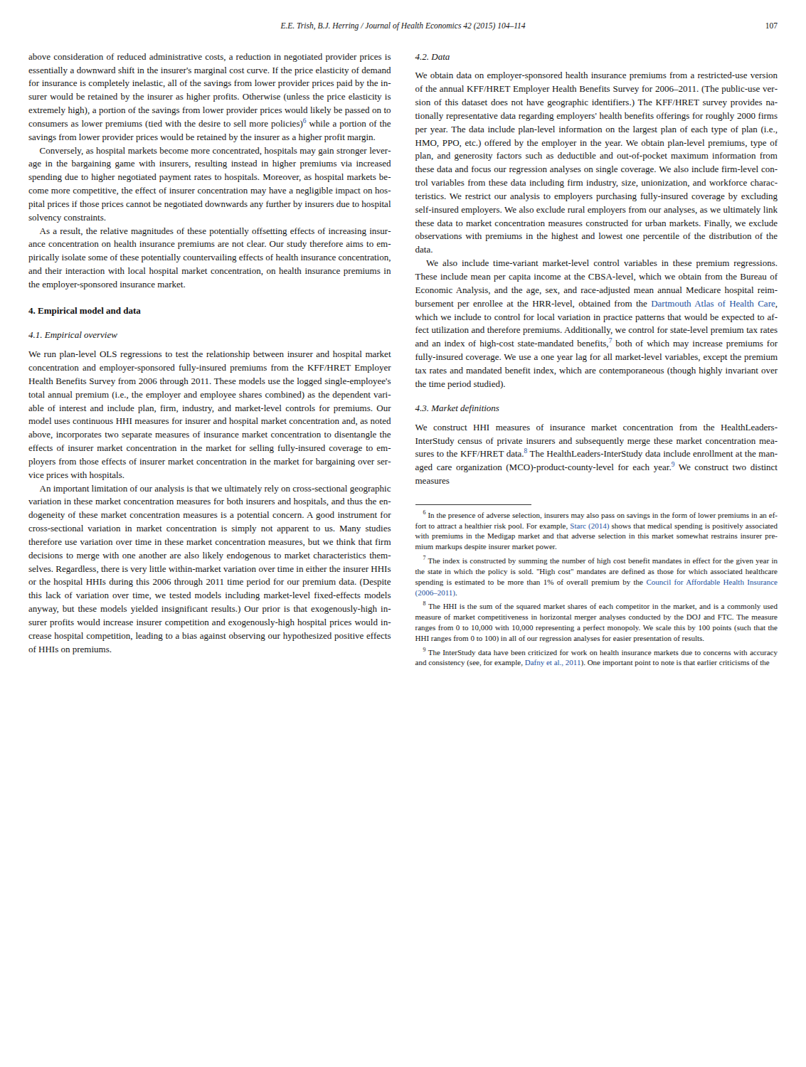E.E. Trish, B.J. Herring / Journal of Health Economics 42 (2015) 104–114
107
above consideration of reduced administrative costs, a reduction in negotiated provider prices is essentially a downward shift in the insurer's marginal cost curve. If the price elasticity of demand for insurance is completely inelastic, all of the savings from lower provider prices paid by the insurer would be retained by the insurer as higher profits. Otherwise (unless the price elasticity is extremely high), a portion of the savings from lower provider prices would likely be passed on to consumers as lower premiums (tied with the desire to sell more policies)6 while a portion of the savings from lower provider prices would be retained by the insurer as a higher profit margin.
Conversely, as hospital markets become more concentrated, hospitals may gain stronger leverage in the bargaining game with insurers, resulting instead in higher premiums via increased spending due to higher negotiated payment rates to hospitals. Moreover, as hospital markets become more competitive, the effect of insurer concentration may have a negligible impact on hospital prices if those prices cannot be negotiated downwards any further by insurers due to hospital solvency constraints.
As a result, the relative magnitudes of these potentially offsetting effects of increasing insurance concentration on health insurance premiums are not clear. Our study therefore aims to empirically isolate some of these potentially countervailing effects of health insurance concentration, and their interaction with local hospital market concentration, on health insurance premiums in the employer-sponsored insurance market.
4. Empirical model and data
4.1. Empirical overview
We run plan-level OLS regressions to test the relationship between insurer and hospital market concentration and employer-sponsored fully-insured premiums from the KFF/HRET Employer Health Benefits Survey from 2006 through 2011. These models use the logged single-employee's total annual premium (i.e., the employer and employee shares combined) as the dependent variable of interest and include plan, firm, industry, and market-level controls for premiums. Our model uses continuous HHI measures for insurer and hospital market concentration and, as noted above, incorporates two separate measures of insurance market concentration to disentangle the effects of insurer market concentration in the market for selling fully-insured coverage to employers from those effects of insurer market concentration in the market for bargaining over service prices with hospitals.
An important limitation of our analysis is that we ultimately rely on cross-sectional geographic variation in these market concentration measures for both insurers and hospitals, and thus the endogeneity of these market concentration measures is a potential concern. A good instrument for cross-sectional variation in market concentration is simply not apparent to us. Many studies therefore use variation over time in these market concentration measures, but we think that firm decisions to merge with one another are also likely endogenous to market characteristics themselves. Regardless, there is very little within-market variation over time in either the insurer HHIs or the hospital HHIs during this 2006 through 2011 time period for our premium data. (Despite this lack of variation over time, we tested models including market-level fixed-effects models anyway, but these models yielded insignificant results.) Our prior is that exogenously-high insurer profits would increase insurer competition and exogenously-high hospital prices would increase hospital competition, leading to a bias against observing our hypothesized positive effects of HHIs on premiums.
4.2. Data
We obtain data on employer-sponsored health insurance premiums from a restricted-use version of the annual KFF/HRET Employer Health Benefits Survey for 2006–2011. (The public-use version of this dataset does not have geographic identifiers.) The KFF/HRET survey provides nationally representative data regarding employers' health benefits offerings for roughly 2000 firms per year. The data include plan-level information on the largest plan of each type of plan (i.e., HMO, PPO, etc.) offered by the employer in the year. We obtain plan-level premiums, type of plan, and generosity factors such as deductible and out-of-pocket maximum information from these data and focus our regression analyses on single coverage. We also include firm-level control variables from these data including firm industry, size, unionization, and workforce characteristics. We restrict our analysis to employers purchasing fully-insured coverage by excluding self-insured employers. We also exclude rural employers from our analyses, as we ultimately link these data to market concentration measures constructed for urban markets. Finally, we exclude observations with premiums in the highest and lowest one percentile of the distribution of the data.
We also include time-variant market-level control variables in these premium regressions. These include mean per capita income at the CBSA-level, which we obtain from the Bureau of Economic Analysis, and the age, sex, and race-adjusted mean annual Medicare hospital reimbursement per enrollee at the HRR-level, obtained from the Dartmouth Atlas of Health Care, which we include to control for local variation in practice patterns that would be expected to affect utilization and therefore premiums. Additionally, we control for state-level premium tax rates and an index of high-cost state-mandated benefits,7 both of which may increase premiums for fully-insured coverage. We use a one year lag for all market-level variables, except the premium tax rates and mandated benefit index, which are contemporaneous (though highly invariant over the time period studied).
4.3. Market definitions
We construct HHI measures of insurance market concentration from the HealthLeaders-InterStudy census of private insurers and subsequently merge these market concentration measures to the KFF/HRET data.8 The HealthLeaders-InterStudy data include enrollment at the managed care organization (MCO)-product-county-level for each year.9 We construct two distinct measures
6 In the presence of adverse selection, insurers may also pass on savings in the form of lower premiums in an effort to attract a healthier risk pool. For example, Starc (2014) shows that medical spending is positively associated with premiums in the Medigap market and that adverse selection in this market somewhat restrains insurer premium markups despite insurer market power.
7 The index is constructed by summing the number of high cost benefit mandates in effect for the given year in the state in which the policy is sold. "High cost" mandates are defined as those for which associated healthcare spending is estimated to be more than 1% of overall premium by the Council for Affordable Health Insurance (2006–2011).
8 The HHI is the sum of the squared market shares of each competitor in the market, and is a commonly used measure of market competitiveness in horizontal merger analyses conducted by the DOJ and FTC. The measure ranges from 0 to 10,000 with 10,000 representing a perfect monopoly. We scale this by 100 points (such that the HHI ranges from 0 to 100) in all of our regression analyses for easier presentation of results.
9 The InterStudy data have been criticized for work on health insurance markets due to concerns with accuracy and consistency (see, for example, Dafny et al., 2011). One important point to note is that earlier criticisms of the